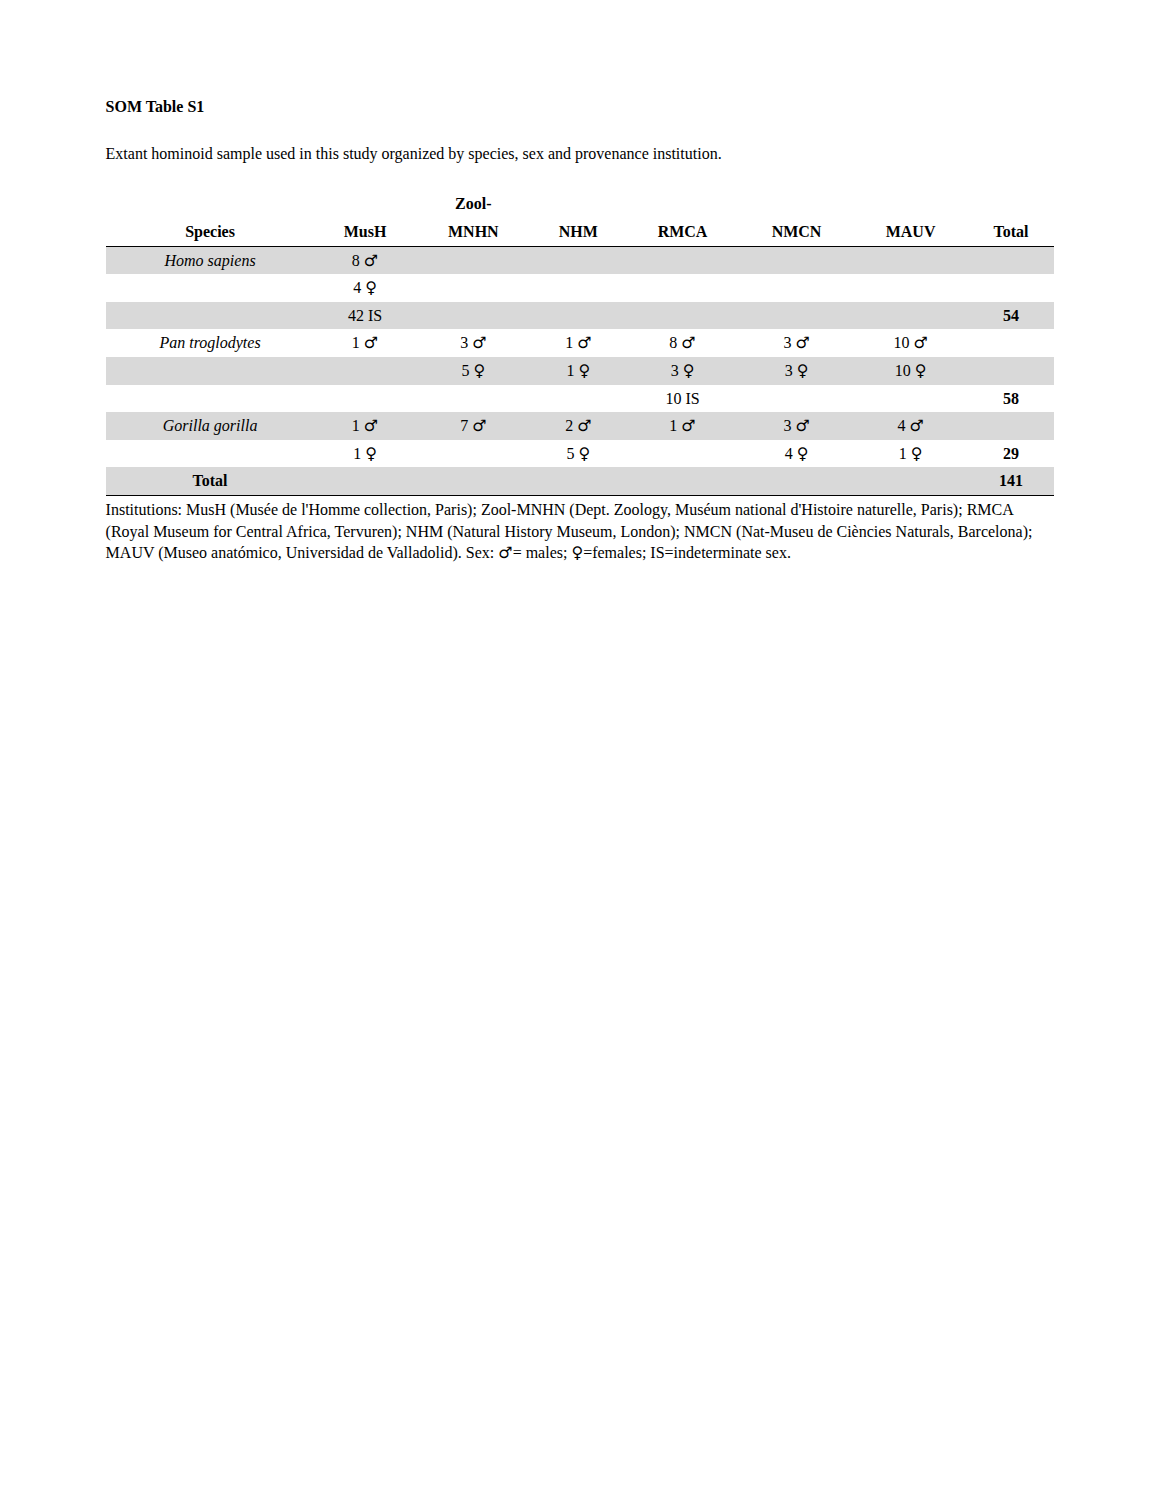SOM Table S1
Extant hominoid sample used in this study organized by species, sex and provenance institution.
| | | Zool- | | | | | |
| --- | --- | --- | --- | --- | --- | --- | --- |
| Species | MusH | MNHN | NHM | RMCA | NMCN | MAUV | Total |
| Homo sapiens | 8 ♂ | | | | | | |
| | 4 ♀ | | | | | | |
| | 42 IS | | | | | | 54 |
| Pan troglodytes | 1 ♂ | 3 ♂ | 1 ♂ | 8 ♂ | 3 ♂ | 10 ♂ | |
| | | 5 ♀ | 1 ♀ | 3 ♀ | 3 ♀ | 10 ♀ | |
| | | | | 10 IS | | | 58 |
| Gorilla gorilla | 1 ♂ | 7 ♂ | 2 ♂ | 1 ♂ | 3 ♂ | 4 ♂ | |
| | 1 ♀ | | 5 ♀ | | 4 ♀ | 1 ♀ | 29 |
| Total | | | | | | | 141 |
Institutions: MusH (Musée de l'Homme collection, Paris); Zool-MNHN (Dept. Zoology, Muséum national d'Histoire naturelle, Paris); RMCA (Royal Museum for Central Africa, Tervuren); NHM (Natural History Museum, London); NMCN (Nat-Museu de Ciències Naturals, Barcelona); MAUV (Museo anatómico, Universidad de Valladolid). Sex: ♂= males; ♀=females; IS=indeterminate sex.